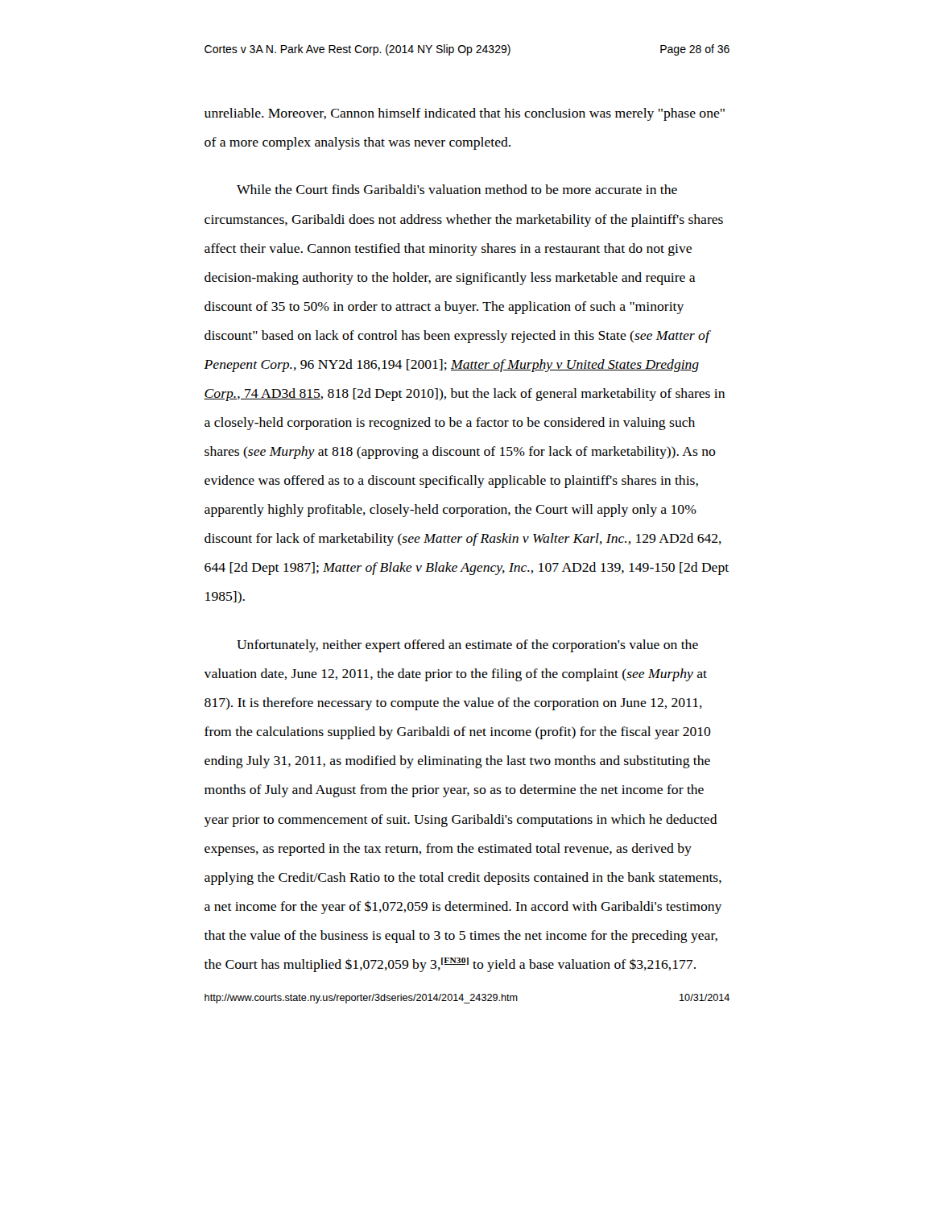Cortes v 3A N. Park Ave Rest Corp. (2014 NY Slip Op 24329)
Page 28 of 36
unreliable. Moreover, Cannon himself indicated that his conclusion was merely "phase one" of a more complex analysis that was never completed.
While the Court finds Garibaldi's valuation method to be more accurate in the circumstances, Garibaldi does not address whether the marketability of the plaintiff's shares affect their value. Cannon testified that minority shares in a restaurant that do not give decision-making authority to the holder, are significantly less marketable and require a discount of 35 to 50% in order to attract a buyer. The application of such a "minority discount" based on lack of control has been expressly rejected in this State (see Matter of Penepent Corp., 96 NY2d 186,194 [2001]; Matter of Murphy v United States Dredging Corp., 74 AD3d 815, 818 [2d Dept 2010]), but the lack of general marketability of shares in a closely-held corporation is recognized to be a factor to be considered in valuing such shares (see Murphy at 818 (approving a discount of 15% for lack of marketability)). As no evidence was offered as to a discount specifically applicable to plaintiff's shares in this, apparently highly profitable, closely-held corporation, the Court will apply only a 10% discount for lack of marketability (see Matter of Raskin v Walter Karl, Inc., 129 AD2d 642, 644 [2d Dept 1987]; Matter of Blake v Blake Agency, Inc., 107 AD2d 139, 149-150 [2d Dept 1985]).
Unfortunately, neither expert offered an estimate of the corporation's value on the valuation date, June 12, 2011, the date prior to the filing of the complaint (see Murphy at 817). It is therefore necessary to compute the value of the corporation on June 12, 2011, from the calculations supplied by Garibaldi of net income (profit) for the fiscal year 2010 ending July 31, 2011, as modified by eliminating the last two months and substituting the months of July and August from the prior year, so as to determine the net income for the year prior to commencement of suit. Using Garibaldi's computations in which he deducted expenses, as reported in the tax return, from the estimated total revenue, as derived by applying the Credit/Cash Ratio to the total credit deposits contained in the bank statements, a net income for the year of $1,072,059 is determined. In accord with Garibaldi's testimony that the value of the business is equal to 3 to 5 times the net income for the preceding year, the Court has multiplied $1,072,059 by 3,[FN30] to yield a base valuation of $3,216,177.
http://www.courts.state.ny.us/reporter/3dseries/2014/2014_24329.htm
10/31/2014